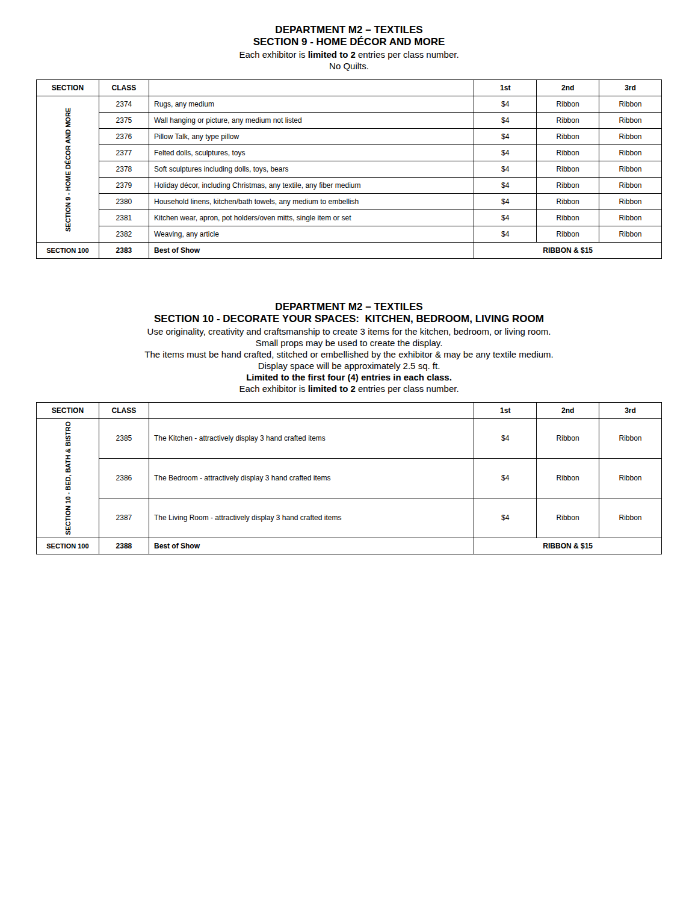DEPARTMENT M2 – TEXTILES
SECTION 9 - HOME DÉCOR AND MORE
Each exhibitor is limited to 2 entries per class number.
No Quilts.
| SECTION | CLASS | | 1st | 2nd | 3rd |
| --- | --- | --- | --- | --- | --- |
| SECTION 9 - HOME DÉCOR AND MORE | 2374 | Rugs, any medium | $4 | Ribbon | Ribbon |
| 2375 | Wall hanging or picture, any medium not listed | $4 | Ribbon | Ribbon |
| 2376 | Pillow Talk, any type pillow | $4 | Ribbon | Ribbon |
| 2377 | Felted dolls, sculptures, toys | $4 | Ribbon | Ribbon |
| 2378 | Soft sculptures including dolls, toys, bears | $4 | Ribbon | Ribbon |
| 2379 | Holiday décor, including Christmas, any textile, any fiber medium | $4 | Ribbon | Ribbon |
| 2380 | Household linens, kitchen/bath towels, any medium to embellish | $4 | Ribbon | Ribbon |
| 2381 | Kitchen wear, apron, pot holders/oven mitts, single item or set | $4 | Ribbon | Ribbon |
| 2382 | Weaving, any article | $4 | Ribbon | Ribbon |
| SECTION 100 | 2383 | Best of Show | RIBBON & $15 |
DEPARTMENT M2 – TEXTILES
SECTION 10 - DECORATE YOUR SPACES: KITCHEN, BEDROOM, LIVING ROOM
Use originality, creativity and craftsmanship to create 3 items for the kitchen, bedroom, or living room.
Small props may be used to create the display.
The items must be hand crafted, stitched or embellished by the exhibitor & may be any textile medium.
Display space will be approximately 2.5 sq. ft.
Limited to the first four (4) entries in each class.
Each exhibitor is limited to 2 entries per class number.
| SECTION | CLASS | | 1st | 2nd | 3rd |
| --- | --- | --- | --- | --- | --- |
| SECTION 10 - BED, BATH & BISTRO | 2385 | The Kitchen - attractively display 3 hand crafted items | $4 | Ribbon | Ribbon |
| 2386 | The Bedroom - attractively display 3 hand crafted items | $4 | Ribbon | Ribbon |
| 2387 | The Living Room - attractively display 3 hand crafted items | $4 | Ribbon | Ribbon |
| SECTION 100 | 2388 | Best of Show | RIBBON & $15 |